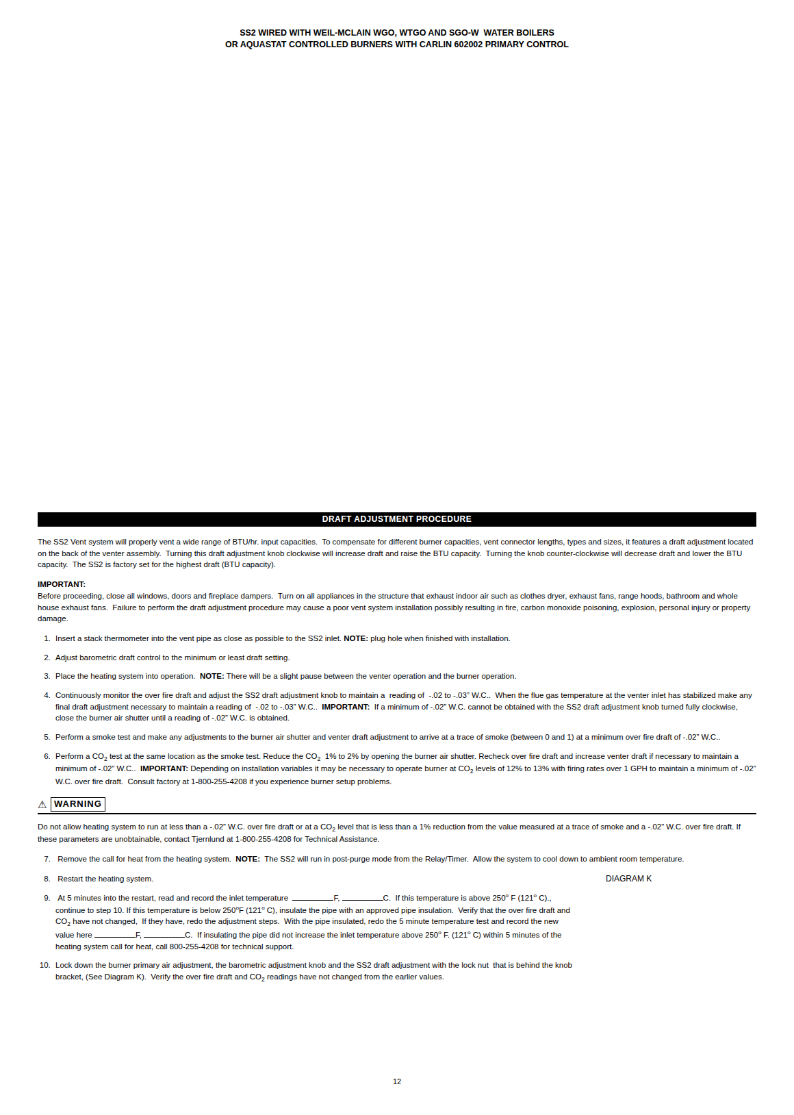SS2 WIRED WITH WEIL-MCLAIN WGO, WTGO AND SGO-W WATER BOILERS
OR AQUASTAT CONTROLLED BURNERS WITH CARLIN 602002 PRIMARY CONTROL
DRAFT ADJUSTMENT PROCEDURE
The SS2 Vent system will properly vent a wide range of BTU/hr. input capacities. To compensate for different burner capacities, vent connector lengths, types and sizes, it features a draft adjustment located on the back of the venter assembly. Turning this draft adjustment knob clockwise will increase draft and raise the BTU capacity. Turning the knob counter-clockwise will decrease draft and lower the BTU capacity. The SS2 is factory set for the highest draft (BTU capacity).
IMPORTANT:
Before proceeding, close all windows, doors and fireplace dampers. Turn on all appliances in the structure that exhaust indoor air such as clothes dryer, exhaust fans, range hoods, bathroom and whole house exhaust fans. Failure to perform the draft adjustment procedure may cause a poor vent system installation possibly resulting in fire, carbon monoxide poisoning, explosion, personal injury or property damage.
Insert a stack thermometer into the vent pipe as close as possible to the SS2 inlet. NOTE: plug hole when finished with installation.
Adjust barometric draft control to the minimum or least draft setting.
Place the heating system into operation. NOTE: There will be a slight pause between the venter operation and the burner operation.
Continuously monitor the over fire draft and adjust the SS2 draft adjustment knob to maintain a reading of -.02 to -.03” W.C.. When the flue gas temperature at the venter inlet has stabilized make any final draft adjustment necessary to maintain a reading of -.02 to -.03” W.C.. IMPORTANT: If a minimum of -.02” W.C. cannot be obtained with the SS2 draft adjustment knob turned fully clockwise, close the burner air shutter until a reading of -.02” W.C. is obtained.
Perform a smoke test and make any adjustments to the burner air shutter and venter draft adjustment to arrive at a trace of smoke (between 0 and 1) at a minimum over fire draft of -.02” W.C..
Perform a CO2 test at the same location as the smoke test. Reduce the CO2 1% to 2% by opening the burner air shutter. Recheck over fire draft and increase venter draft if necessary to maintain a minimum of -.02” W.C.. IMPORTANT: Depending on installation variables it may be necessary to operate burner at CO2 levels of 12% to 13% with firing rates over 1 GPH to maintain a minimum of -.02” W.C. over fire draft. Consult factory at 1-800-255-4208 if you experience burner setup problems.
⚠ WARNING
Do not allow heating system to run at less than a -.02” W.C. over fire draft or at a CO2 level that is less than a 1% reduction from the value measured at a trace of smoke and a -.02” W.C. over fire draft. If these parameters are unobtainable, contact Tjernlund at 1-800-255-4208 for Technical Assistance.
Remove the call for heat from the heating system. NOTE: The SS2 will run in post-purge mode from the Relay/Timer. Allow the system to cool down to ambient room temperature.
DIAGRAM K
Restart the heating system.
At 5 minutes into the restart, read and record the inlet temperature F, C. If this temperature is above 250o F (121o C)., continue to step 10. If this temperature is below 250oF (121o C), insulate the pipe with an approved pipe insulation. Verify that the over fire draft and CO2 have not changed, If they have, redo the adjustment steps. With the pipe insulated, redo the 5 minute temperature test and record the new value here F, C. If insulating the pipe did not increase the inlet temperature above 250o F. (121o C) within 5 minutes of the heating system call for heat, call 800-255-4208 for technical support.
Lock down the burner primary air adjustment, the barometric adjustment knob and the SS2 draft adjustment with the lock nut that is behind the knob bracket, (See Diagram K). Verify the over fire draft and CO2 readings have not changed from the earlier values.
12